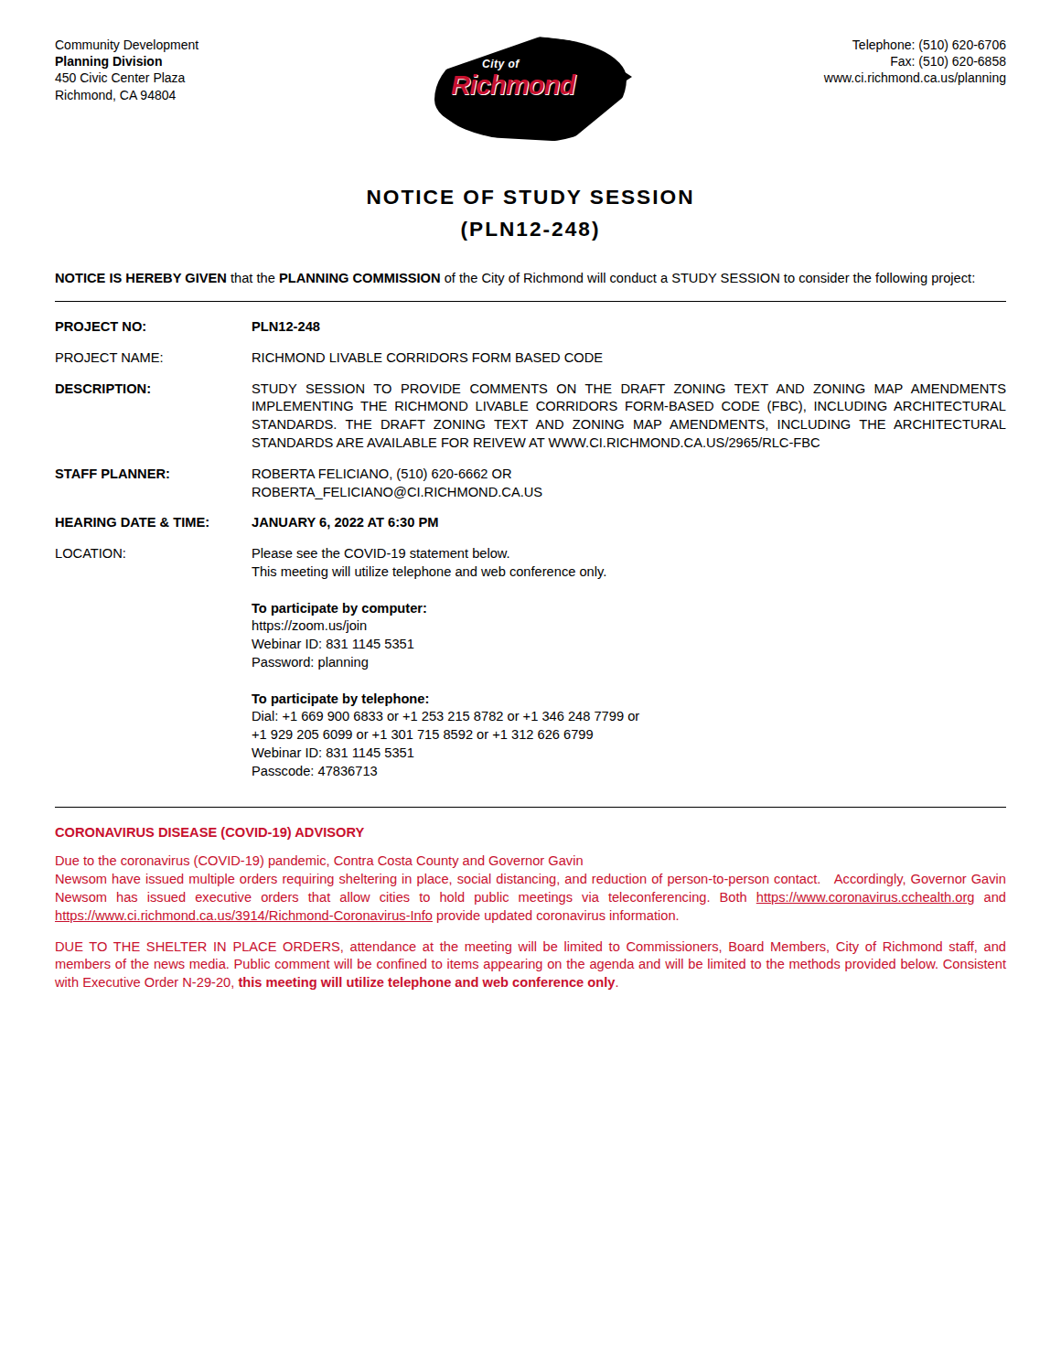Community Development
Planning Division
450 Civic Center Plaza
Richmond, CA 94804
City of
Richmond
Telephone: (510) 620-6706
Fax: (510) 620-6858
www.ci.richmond.ca.us/planning
NOTICE OF STUDY SESSION
(PLN12-248)
NOTICE IS HEREBY GIVEN that the PLANNING COMMISSION of the City of Richmond will conduct a STUDY SESSION to consider the following project:
| PROJECT NO: | PLN12-248 |
| PROJECT NAME: | RICHMOND LIVABLE CORRIDORS FORM BASED CODE |
| DESCRIPTION: | STUDY SESSION TO PROVIDE COMMENTS ON THE DRAFT ZONING TEXT AND ZONING MAP AMENDMENTS IMPLEMENTING THE RICHMOND LIVABLE CORRIDORS FORM-BASED CODE (FBC), INCLUDING ARCHITECTURAL STANDARDS. THE DRAFT ZONING TEXT AND ZONING MAP AMENDMENTS, INCLUDING THE ARCHITECTURAL STANDARDS ARE AVAILABLE FOR REIVEW AT WWW.CI.RICHMOND.CA.US/2965/RLC-FBC |
| STAFF PLANNER: | ROBERTA FELICIANO, (510) 620-6662 OR ROBERTA_FELICIANO@CI.RICHMOND.CA.US |
| HEARING DATE & TIME: | JANUARY 6, 2022 AT 6:30 PM |
| LOCATION: | Please see the COVID-19 statement below. This meeting will utilize telephone and web conference only. To participate by computer: https://zoom.us/join Webinar ID: 831 1145 5351 Password: planning To participate by telephone: Dial: +1 669 900 6833 or +1 253 215 8782 or +1 346 248 7799 or +1 929 205 6099 or +1 301 715 8592 or +1 312 626 6799 Webinar ID: 831 1145 5351 Passcode: 47836713 |
CORONAVIRUS DISEASE (COVID-19) ADVISORY
Due to the coronavirus (COVID-19) pandemic, Contra Costa County and Governor Gavin
Newsom have issued multiple orders requiring sheltering in place, social distancing, and reduction of person-to-person contact. Accordingly, Governor Gavin Newsom has issued executive orders that allow cities to hold public meetings via teleconferencing. Both https://www.coronavirus.cchealth.org and https://www.ci.richmond.ca.us/3914/Richmond-Coronavirus-Info provide updated coronavirus information.
DUE TO THE SHELTER IN PLACE ORDERS, attendance at the meeting will be limited to Commissioners, Board Members, City of Richmond staff, and members of the news media. Public comment will be confined to items appearing on the agenda and will be limited to the methods provided below. Consistent with Executive Order N-29-20, this meeting will utilize telephone and web conference only.